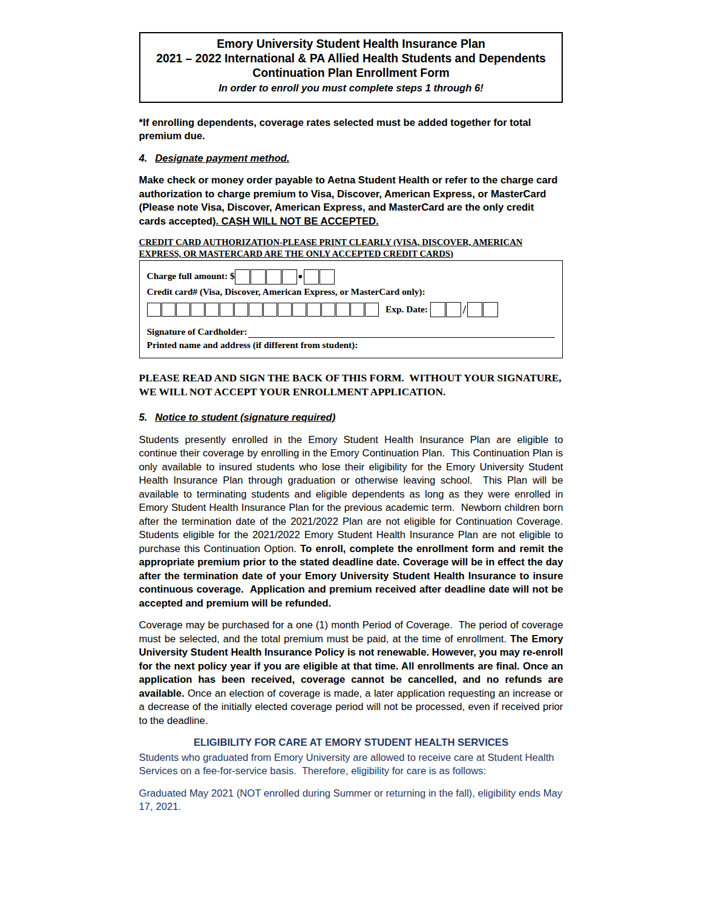Emory University Student Health Insurance Plan
2021 – 2022 International & PA Allied Health Students and Dependents
Continuation Plan Enrollment Form
In order to enroll you must complete steps 1 through 6!
*If enrolling dependents, coverage rates selected must be added together for total premium due.
4. Designate payment method.
Make check or money order payable to Aetna Student Health or refer to the charge card authorization to charge premium to Visa, Discover, American Express, or MasterCard (Please note Visa, Discover, American Express, and MasterCard are the only credit cards accepted). CASH WILL NOT BE ACCEPTED.
CREDIT CARD AUTHORIZATION-PLEASE PRINT CLEARLY (VISA, DISCOVER, AMERICAN EXPRESS, OR MASTERCARD ARE THE ONLY ACCEPTED CREDIT CARDS)
Charge full amount: $ •
Credit card# (Visa, Discover, American Express, or MasterCard only):
Exp. Date: /
Signature of Cardholder:
Printed name and address (if different from student):
PLEASE READ AND SIGN THE BACK OF THIS FORM. WITHOUT YOUR SIGNATURE, WE WILL NOT ACCEPT YOUR ENROLLMENT APPLICATION.
5. Notice to student (signature required)
Students presently enrolled in the Emory Student Health Insurance Plan are eligible to continue their coverage by enrolling in the Emory Continuation Plan. This Continuation Plan is only available to insured students who lose their eligibility for the Emory University Student Health Insurance Plan through graduation or otherwise leaving school. This Plan will be available to terminating students and eligible dependents as long as they were enrolled in Emory Student Health Insurance Plan for the previous academic term. Newborn children born after the termination date of the 2021/2022 Plan are not eligible for Continuation Coverage. Students eligible for the 2021/2022 Emory Student Health Insurance Plan are not eligible to purchase this Continuation Option. To enroll, complete the enrollment form and remit the appropriate premium prior to the stated deadline date. Coverage will be in effect the day after the termination date of your Emory University Student Health Insurance to insure continuous coverage. Application and premium received after deadline date will not be accepted and premium will be refunded.
Coverage may be purchased for a one (1) month Period of Coverage. The period of coverage must be selected, and the total premium must be paid, at the time of enrollment. The Emory University Student Health Insurance Policy is not renewable. However, you may re-enroll for the next policy year if you are eligible at that time. All enrollments are final. Once an application has been received, coverage cannot be cancelled, and no refunds are available. Once an election of coverage is made, a later application requesting an increase or a decrease of the initially elected coverage period will not be processed, even if received prior to the deadline.
ELIGIBILITY FOR CARE AT EMORY STUDENT HEALTH SERVICES
Students who graduated from Emory University are allowed to receive care at Student Health Services on a fee-for-service basis. Therefore, eligibility for care is as follows:
Graduated May 2021 (NOT enrolled during Summer or returning in the fall), eligibility ends May 17, 2021.